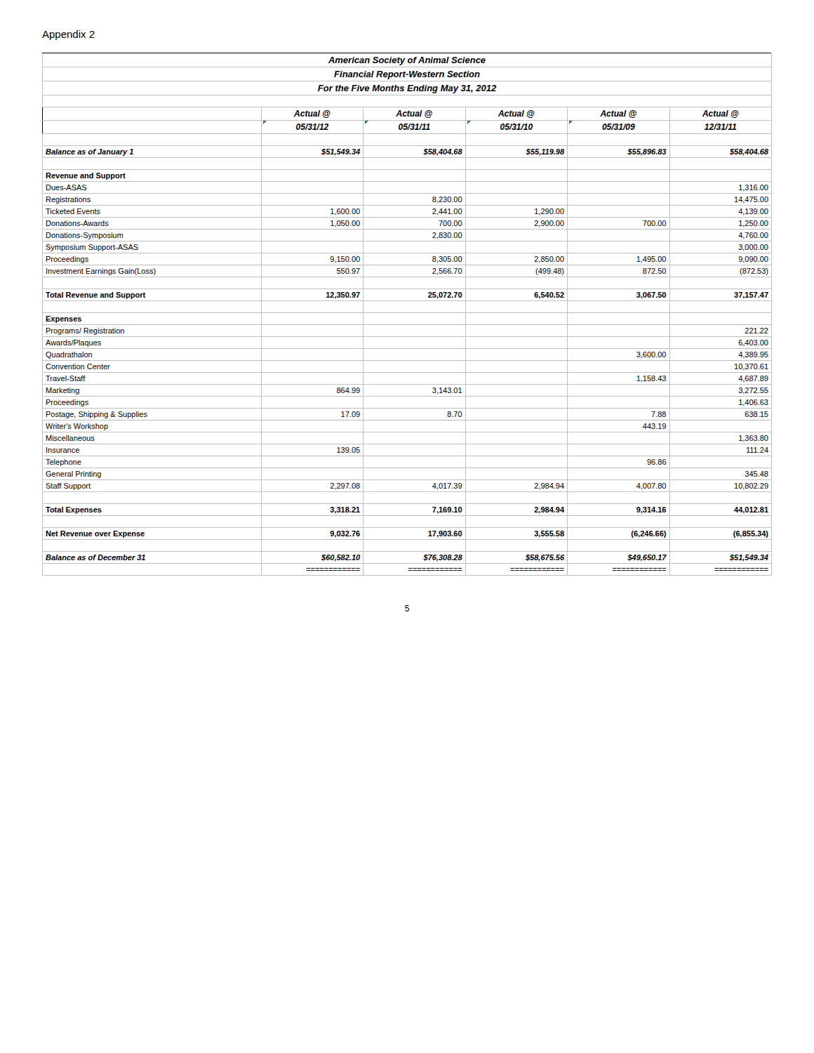Appendix 2
| American Society of Animal Science |
| Financial Report-Western Section |
| For the Five Months Ending May 31, 2012 |
| | Actual @ | Actual @ | Actual @ | Actual @ | Actual @ |
| | 05/31/12 | 05/31/11 | 05/31/10 | 05/31/09 | 12/31/11 |
| Balance as of January 1 | $51,549.34 | $58,404.68 | $55,119.98 | $55,896.83 | $58,404.68 |
| Revenue and Support | | | | | |
| Dues-ASAS | | | | | 1,316.00 |
| Registrations | | 8,230.00 | | | 14,475.00 |
| Ticketed Events | 1,600.00 | 2,441.00 | 1,290.00 | | 4,139.00 |
| Donations-Awards | 1,050.00 | 700.00 | 2,900.00 | 700.00 | 1,250.00 |
| Donations-Symposium | | 2,830.00 | | | 4,760.00 |
| Symposium Support-ASAS | | | | | 3,000.00 |
| Proceedings | 9,150.00 | 8,305.00 | 2,850.00 | 1,495.00 | 9,090.00 |
| Investment Earnings Gain(Loss) | 550.97 | 2,566.70 | (499.48) | 872.50 | (872.53) |
| Total Revenue and Support | 12,350.97 | 25,072.70 | 6,540.52 | 3,067.50 | 37,157.47 |
| Expenses | | | | | |
| Programs/ Registration | | | | | 221.22 |
| Awards/Plaques | | | | | 6,403.00 |
| Quadrathalon | | | | 3,600.00 | 4,389.95 |
| Convention Center | | | | | 10,370.61 |
| Travel-Staff | | | | 1,158.43 | 4,687.89 |
| Marketing | 864.99 | 3,143.01 | | | 3,272.55 |
| Proceedings | | | | | 1,406.63 |
| Postage, Shipping & Supplies | 17.09 | 8.70 | | 7.88 | 638.15 |
| Writer's Workshop | | | | 443.19 | |
| Miscellaneous | | | | | 1,363.80 |
| Insurance | 139.05 | | | | 111.24 |
| Telephone | | | | 96.86 | |
| General Printing | | | | | 345.48 |
| Staff Support | 2,297.08 | 4,017.39 | 2,984.94 | 4,007.80 | 10,802.29 |
| Total Expenses | 3,318.21 | 7,169.10 | 2,984.94 | 9,314.16 | 44,012.81 |
| Net Revenue over Expense | 9,032.76 | 17,903.60 | 3,555.58 | (6,246.66) | (6,855.34) |
| Balance as of December 31 | $60,582.10 | $76,308.28 | $58,675.56 | $49,650.17 | $51,549.34 |
| | ============ | ============ | ============ | ============ | ============ |
5